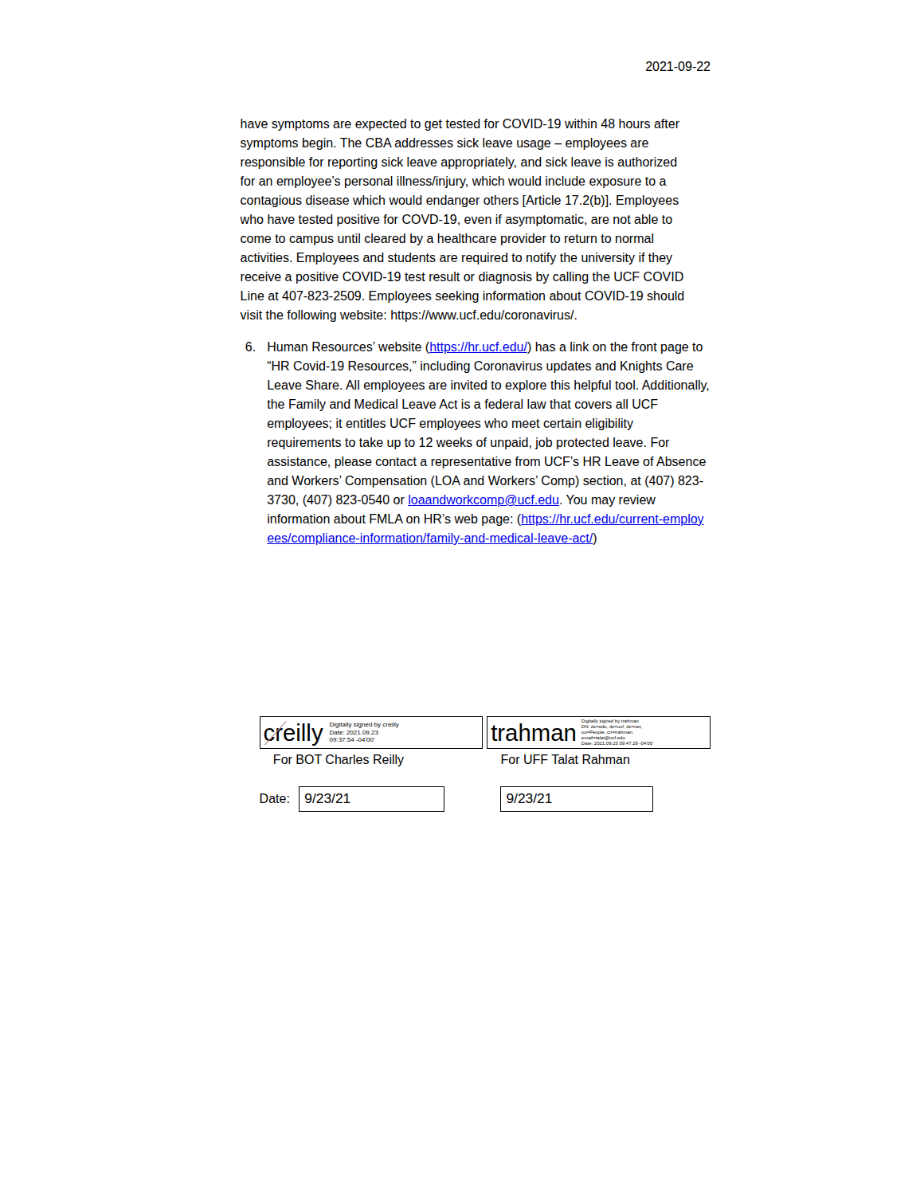2021-09-22
have symptoms are expected to get tested for COVID-19 within 48 hours after symptoms begin. The CBA addresses sick leave usage – employees are responsible for reporting sick leave appropriately, and sick leave is authorized for an employee’s personal illness/injury, which would include exposure to a contagious disease which would endanger others [Article 17.2(b)]. Employees who have tested positive for COVD-19, even if asymptomatic, are not able to come to campus until cleared by a healthcare provider to return to normal activities. Employees and students are required to notify the university if they receive a positive COVID-19 test result or diagnosis by calling the UCF COVID Line at 407-823-2509. Employees seeking information about COVID-19 should visit the following website: https://www.ucf.edu/coronavirus/.
Human Resources’ website (https://hr.ucf.edu/) has a link on the front page to “HR Covid-19 Resources,” including Coronavirus updates and Knights Care Leave Share. All employees are invited to explore this helpful tool. Additionally, the Family and Medical Leave Act is a federal law that covers all UCF employees; it entitles UCF employees who meet certain eligibility requirements to take up to 12 weeks of unpaid, job protected leave. For assistance, please contact a representative from UCF’s HR Leave of Absence and Workers’ Compensation (LOA and Workers’ Comp) section, at (407) 823-3730, (407) 823-0540 or loaandworkcomp@ucf.edu. You may review information about FMLA on HR’s web page: (https://hr.ucf.edu/current-employees/compliance-information/family-and-medical-leave-act/)
creilly Digitally signed by creilly
Date: 2021.09.23
09:37:54 -04'00'
For BOT Charles Reilly
Date: 9/23/21
trahman Digitally signed by trahman
DN: dc=edu, dc=ucf, dc=net,
ou=People, cn=trahman,
email=talat@ucf.edu
Date: 2021.09.23 09:47:29 -04'00'
For UFF Talat Rahman
9/23/21